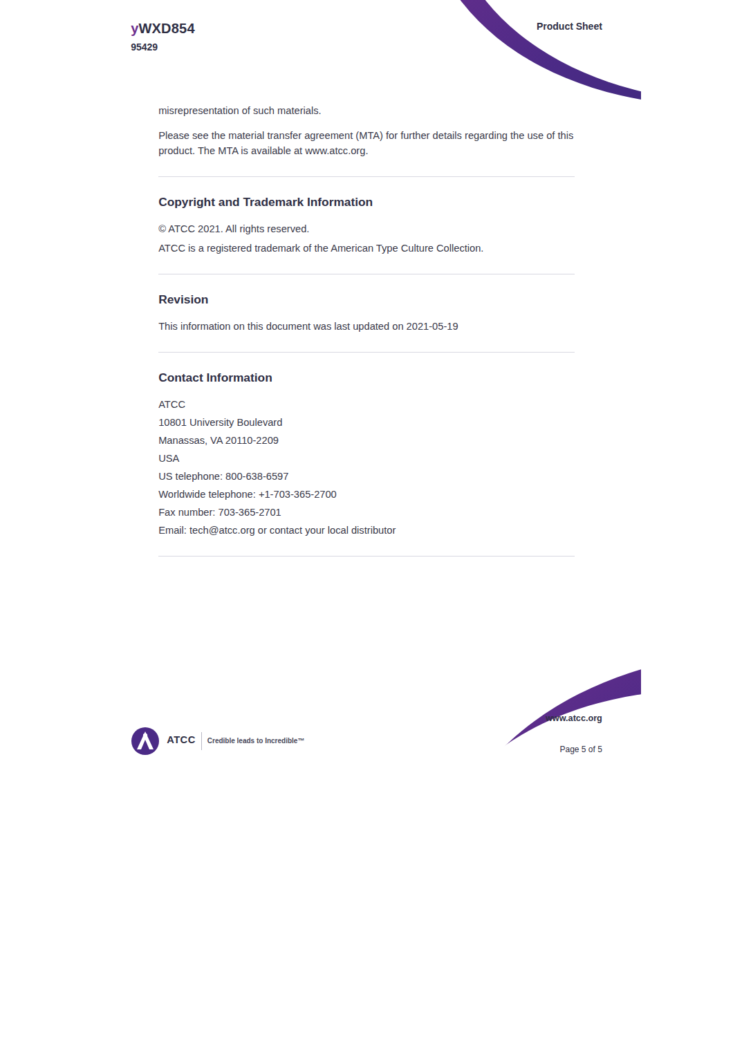y WXD854
95429
Product Sheet
misrepresentation of such materials.
Please see the material transfer agreement (MTA) for further details regarding the use of this product. The MTA is available at www.atcc.org.
Copyright and Trademark Information
© ATCC 2021. All rights reserved.
ATCC is a registered trademark of the American Type Culture Collection.
Revision
This information on this document was last updated on 2021-05-19
Contact Information
ATCC
10801 University Boulevard
Manassas, VA 20110-2209
USA
US telephone: 800-638-6597
Worldwide telephone: +1-703-365-2700
Fax number: 703-365-2701
Email: tech@atcc.org or contact your local distributor
ATCC Credible leads to Incredible™
www.atcc.org
Page 5 of 5